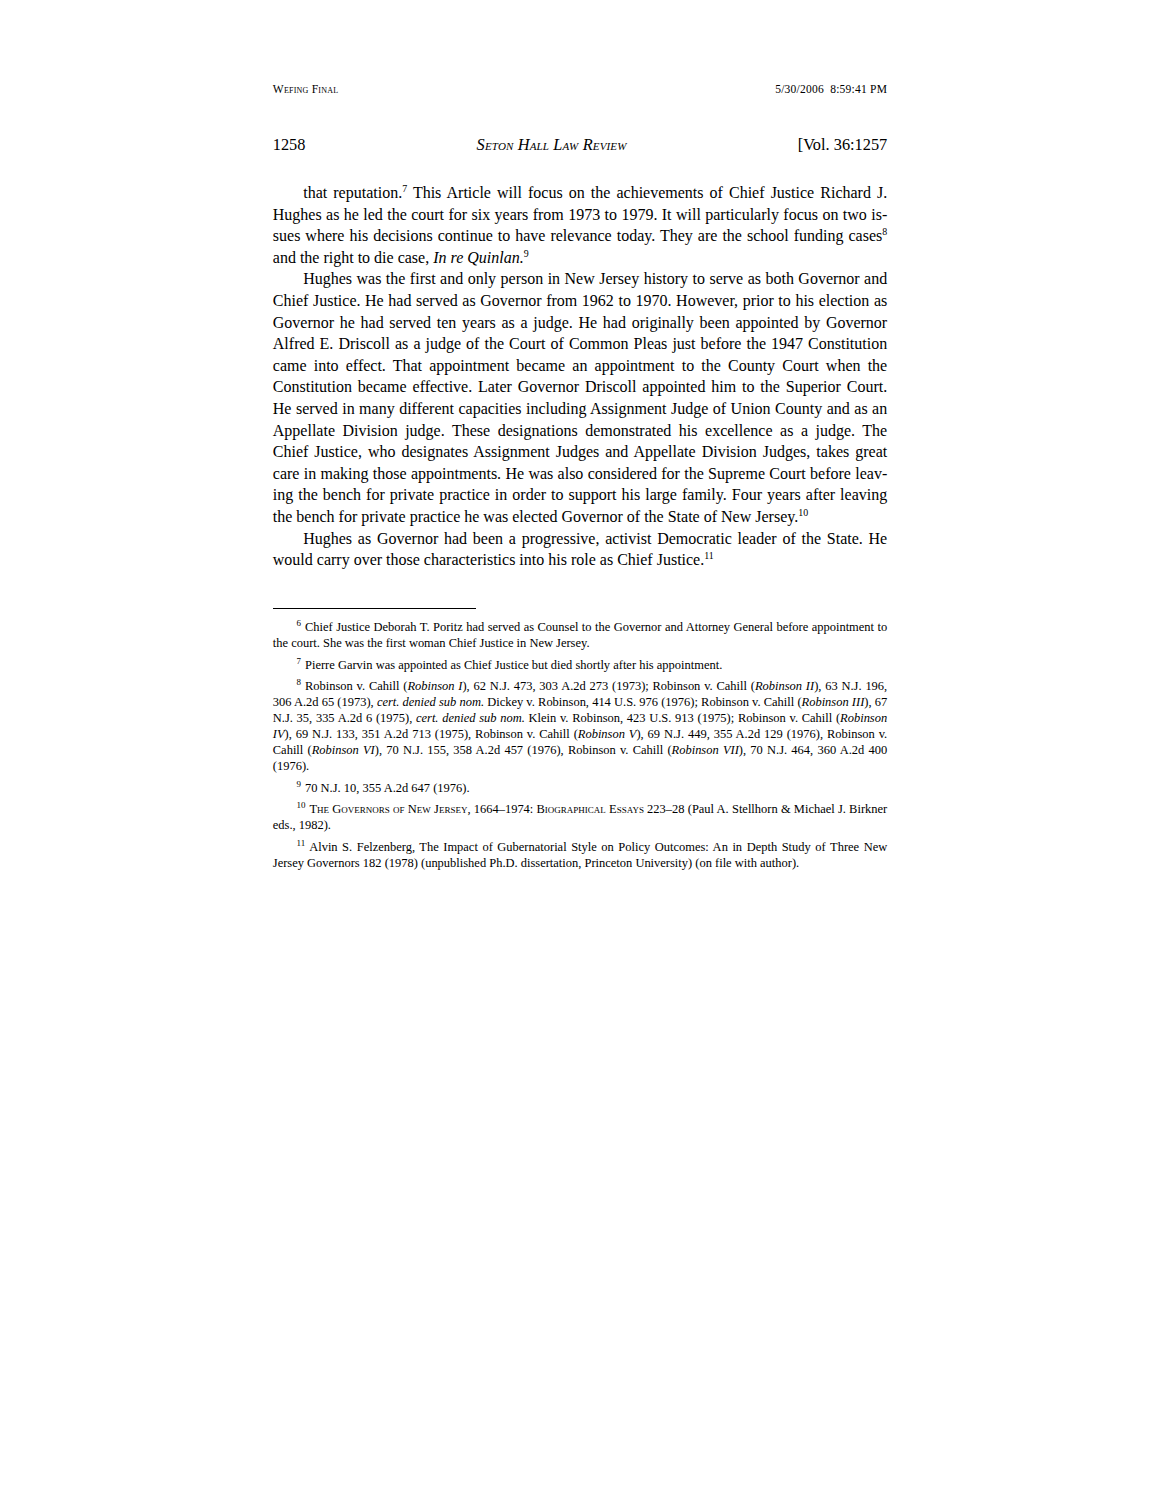Wefing Final 5/30/2006 8:59:41 PM
1258 Seton Hall Law Review [Vol. 36:1257
that reputation.7 This Article will focus on the achievements of Chief Justice Richard J. Hughes as he led the court for six years from 1973 to 1979. It will particularly focus on two issues where his decisions continue to have relevance today. They are the school funding cases8 and the right to die case, In re Quinlan.9
Hughes was the first and only person in New Jersey history to serve as both Governor and Chief Justice. He had served as Governor from 1962 to 1970. However, prior to his election as Governor he had served ten years as a judge. He had originally been appointed by Governor Alfred E. Driscoll as a judge of the Court of Common Pleas just before the 1947 Constitution came into effect. That appoint­ment became an appointment to the County Court when the Consti­tution became effective. Later Governor Driscoll appointed him to the Superior Court. He served in many different capacities including Assignment Judge of Union County and as an Appellate Division judge. These designations demonstrated his excellence as a judge. The Chief Justice, who designates Assignment Judges and Appellate Division Judges, takes great care in making those appointments. He was also considered for the Supreme Court before leaving the bench for private practice in order to support his large family. Four years after leaving the bench for private practice he was elected Governor of the State of New Jersey.10
Hughes as Governor had been a progressive, activist Democratic leader of the State. He would carry over those characteristics into his role as Chief Justice.11
6 Chief Justice Deborah T. Poritz had served as Counsel to the Governor and At­torney General before appointment to the court. She was the first woman Chief Jus­tice in New Jersey.
7 Pierre Garvin was appointed as Chief Justice but died shortly after his ap­pointment.
8 Robinson v. Cahill (Robinson I), 62 N.J. 473, 303 A.2d 273 (1973); Robinson v. Cahill (Robinson II), 63 N.J. 196, 306 A.2d 65 (1973), cert. denied sub nom. Dickey v. Robinson, 414 U.S. 976 (1976); Robinson v. Cahill (Robinson III), 67 N.J. 35, 335 A.2d 6 (1975), cert. denied sub nom. Klein v. Robinson, 423 U.S. 913 (1975); Robinson v. Cahill (Robinson IV), 69 N.J. 133, 351 A.2d 713 (1975), Robinson v. Cahill (Robinson V), 69 N.J. 449, 355 A.2d 129 (1976), Robinson v. Cahill (Robinson VI), 70 N.J. 155, 358 A.2d 457 (1976), Robinson v. Cahill (Robinson VII), 70 N.J. 464, 360 A.2d 400 (1976).
970 N.J. 10, 355 A.2d 647 (1976).
10 The Governors of New Jersey, 1664–1974: Biographical Essays 223–28 (Paul A. Stellhorn & Michael J. Birkner eds., 1982).
11 Alvin S. Felzenberg, The Impact of Gubernatorial Style on Policy Outcomes: An in Depth Study of Three New Jersey Governors 182 (1978) (unpublished Ph.D. dissertation, Princeton University) (on file with author).